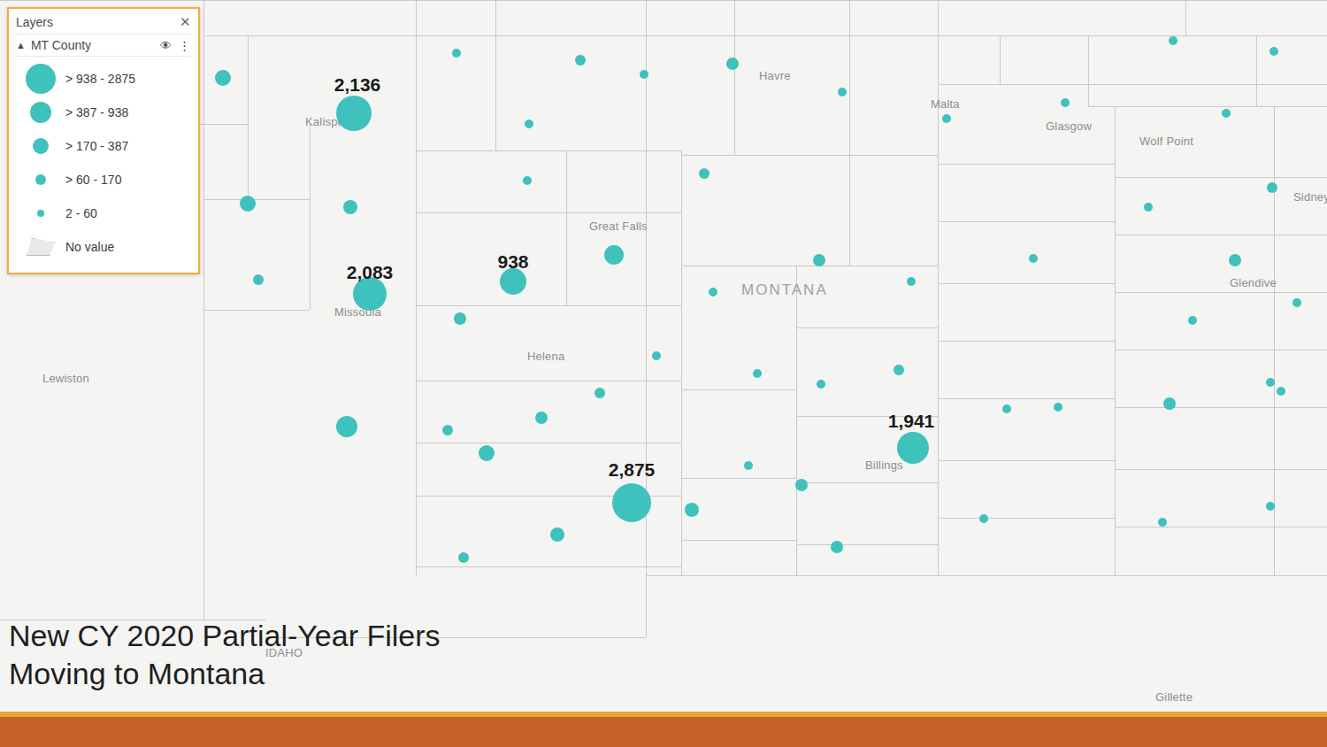Kalispell
Missoula
Lewiston
Helena
Great Falls
Havre
Malta
Glasgow
Wolf Point
Sidney
Glendive
Billings
Gillette
IDAHO
MONTANA
2,136
2,083
938
2,875
1,941
Layers ✕
▲ MT County 👁 ⋮
> 938 - 2875
> 387 - 938
> 170 - 387
> 60 - 170
2 - 60
No value
New CY 2020 Partial-Year Filers
Moving to Montana